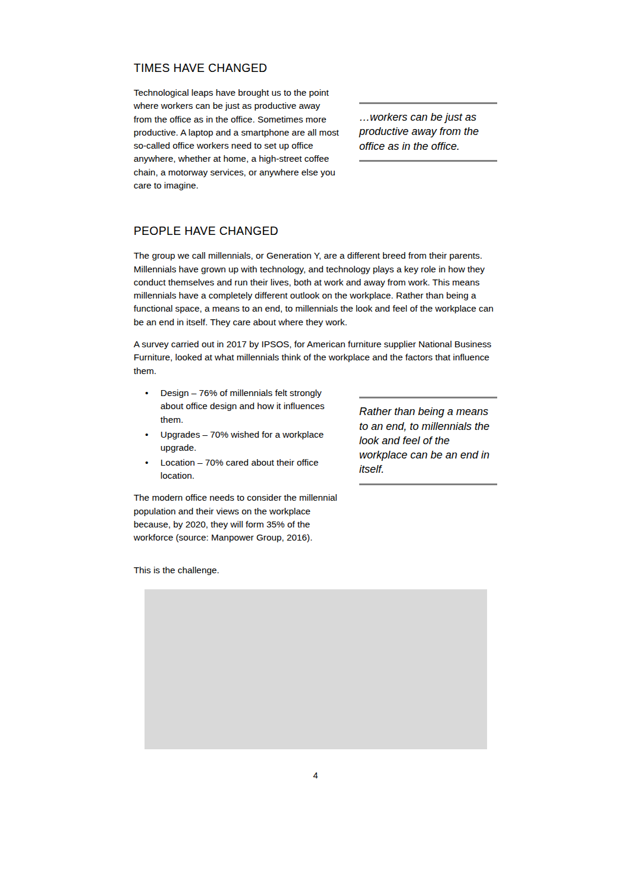Times Have Changed
Technological leaps have brought us to the point where workers can be just as productive away from the office as in the office. Sometimes more productive. A laptop and a smartphone are all most so-called office workers need to set up office anywhere, whether at home, a high-street coffee chain, a motorway services, or anywhere else you care to imagine.
…workers can be just as productive away from the office as in the office.
People Have Changed
The group we call millennials, or Generation Y, are a different breed from their parents. Millennials have grown up with technology, and technology plays a key role in how they conduct themselves and run their lives, both at work and away from work. This means millennials have a completely different outlook on the workplace. Rather than being a functional space, a means to an end, to millennials the look and feel of the workplace can be an end in itself. They care about where they work.
A survey carried out in 2017 by IPSOS, for American furniture supplier National Business Furniture, looked at what millennials think of the workplace and the factors that influence them.
Design – 76% of millennials felt strongly about office design and how it influences them.
Upgrades – 70% wished for a workplace upgrade.
Location – 70% cared about their office location.
The modern office needs to consider the millennial population and their views on the workplace because, by 2020, they will form 35% of the workforce (source: Manpower Group, 2016).
Rather than being a means to an end, to millennials the look and feel of the workplace can be an end in itself.
This is the challenge.
4